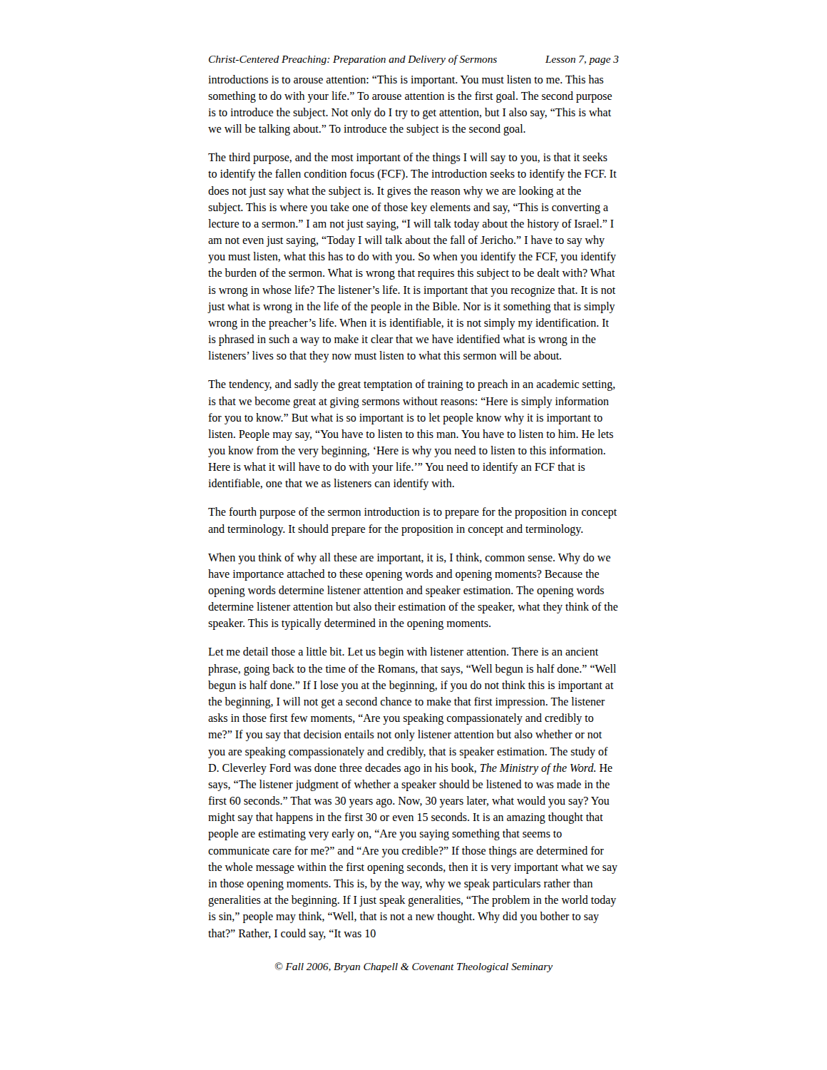Christ-Centered Preaching: Preparation and Delivery of Sermons Lesson 7, page 3
introductions is to arouse attention: “This is important. You must listen to me. This has something to do with your life.” To arouse attention is the first goal. The second purpose is to introduce the subject. Not only do I try to get attention, but I also say, “This is what we will be talking about.” To introduce the subject is the second goal.
The third purpose, and the most important of the things I will say to you, is that it seeks to identify the fallen condition focus (FCF). The introduction seeks to identify the FCF. It does not just say what the subject is. It gives the reason why we are looking at the subject. This is where you take one of those key elements and say, “This is converting a lecture to a sermon.” I am not just saying, “I will talk today about the history of Israel.” I am not even just saying, “Today I will talk about the fall of Jericho.” I have to say why you must listen, what this has to do with you. So when you identify the FCF, you identify the burden of the sermon. What is wrong that requires this subject to be dealt with? What is wrong in whose life? The listener’s life. It is important that you recognize that. It is not just what is wrong in the life of the people in the Bible. Nor is it something that is simply wrong in the preacher’s life. When it is identifiable, it is not simply my identification. It is phrased in such a way to make it clear that we have identified what is wrong in the listeners’ lives so that they now must listen to what this sermon will be about.
The tendency, and sadly the great temptation of training to preach in an academic setting, is that we become great at giving sermons without reasons: “Here is simply information for you to know.” But what is so important is to let people know why it is important to listen. People may say, “You have to listen to this man. You have to listen to him. He lets you know from the very beginning, ‘Here is why you need to listen to this information. Here is what it will have to do with your life.’” You need to identify an FCF that is identifiable, one that we as listeners can identify with.
The fourth purpose of the sermon introduction is to prepare for the proposition in concept and terminology. It should prepare for the proposition in concept and terminology.
When you think of why all these are important, it is, I think, common sense. Why do we have importance attached to these opening words and opening moments? Because the opening words determine listener attention and speaker estimation. The opening words determine listener attention but also their estimation of the speaker, what they think of the speaker. This is typically determined in the opening moments.
Let me detail those a little bit. Let us begin with listener attention. There is an ancient phrase, going back to the time of the Romans, that says, “Well begun is half done.” “Well begun is half done.” If I lose you at the beginning, if you do not think this is important at the beginning, I will not get a second chance to make that first impression. The listener asks in those first few moments, “Are you speaking compassionately and credibly to me?” If you say that decision entails not only listener attention but also whether or not you are speaking compassionately and credibly, that is speaker estimation. The study of D. Cleverley Ford was done three decades ago in his book, The Ministry of the Word. He says, “The listener judgment of whether a speaker should be listened to was made in the first 60 seconds.” That was 30 years ago. Now, 30 years later, what would you say? You might say that happens in the first 30 or even 15 seconds. It is an amazing thought that people are estimating very early on, “Are you saying something that seems to communicate care for me?” and “Are you credible?” If those things are determined for the whole message within the first opening seconds, then it is very important what we say in those opening moments. This is, by the way, why we speak particulars rather than generalities at the beginning. If I just speak generalities, “The problem in the world today is sin,” people may think, “Well, that is not a new thought. Why did you bother to say that?” Rather, I could say, “It was 10
© Fall 2006, Bryan Chapell & Covenant Theological Seminary